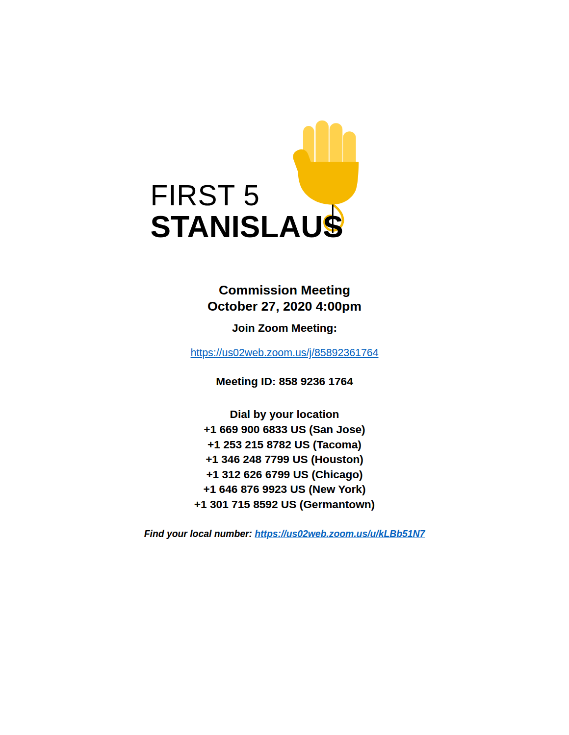FIRST 5 STANISLAUS
Commission Meeting October 27, 2020 4:00pm
Join Zoom Meeting:
https://us02web.zoom.us/j/85892361764
Meeting ID: 858 9236 1764
Dial by your location +1 669 900 6833 US (San Jose) +1 253 215 8782 US (Tacoma) +1 346 248 7799 US (Houston) +1 312 626 6799 US (Chicago) +1 646 876 9923 US (New York) +1 301 715 8592 US (Germantown)
Find your local number: https://us02web.zoom.us/u/kLBb51N7